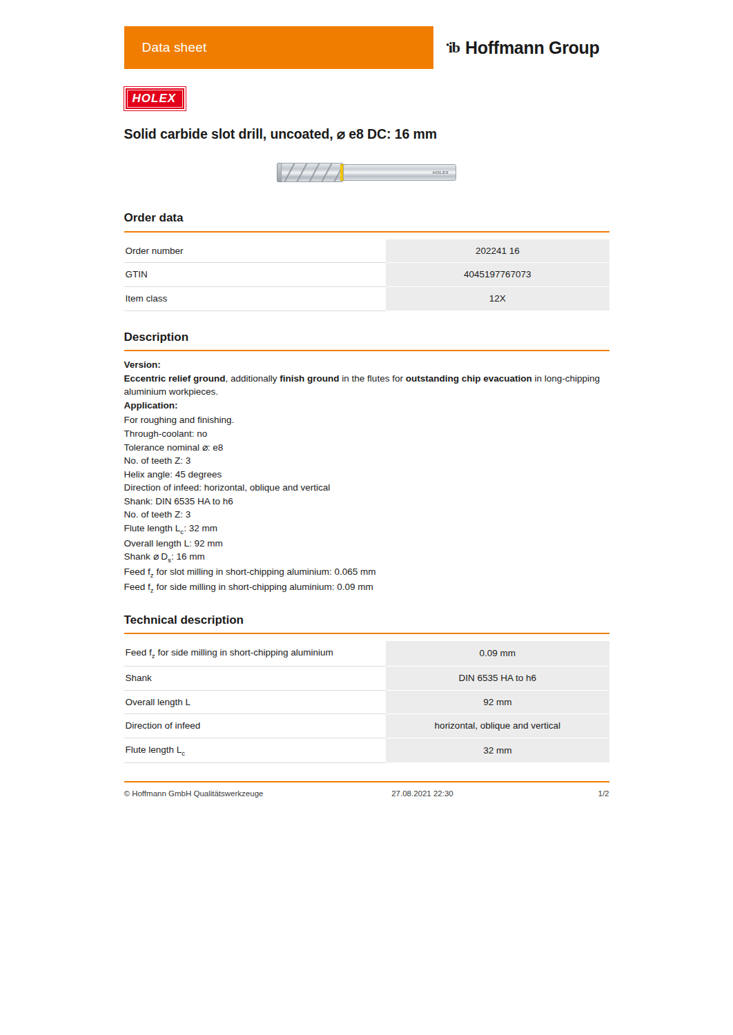Data sheet
•ib Hoffmann Group
HOLEX
Solid carbide slot drill, uncoated, ⌀ e8 DC: 16 mm
Order data
| Order number | 202241 16 |
| GTIN | 4045197767073 |
| Item class | 12X |
Description
Version:
Eccentric relief ground, additionally finish ground in the flutes for outstanding chip evacuation in long-chipping aluminium workpieces.
Application:
For roughing and finishing.
Through-coolant: no
Tolerance nominal ⌀: e8
No. of teeth Z: 3
Helix angle: 45 degrees
Direction of infeed: horizontal, oblique and vertical
Shank: DIN 6535 HA to h6
No. of teeth Z: 3
Flute length Lc: 32 mm
Overall length L: 92 mm
Shank ⌀ Ds: 16 mm
Feed fz for slot milling in short-chipping aluminium: 0.065 mm
Feed fz for side milling in short-chipping aluminium: 0.09 mm
Technical description
| Feed f z for side milling in short-chipping aluminium | 0.09 mm |
| Shank | DIN 6535 HA to h6 |
| Overall length L | 92 mm |
| Direction of infeed | horizontal, oblique and vertical |
| Flute length L c | 32 mm |
© Hoffmann GmbH Qualitätswerkzeuge
27.08.2021 22:30
1/2